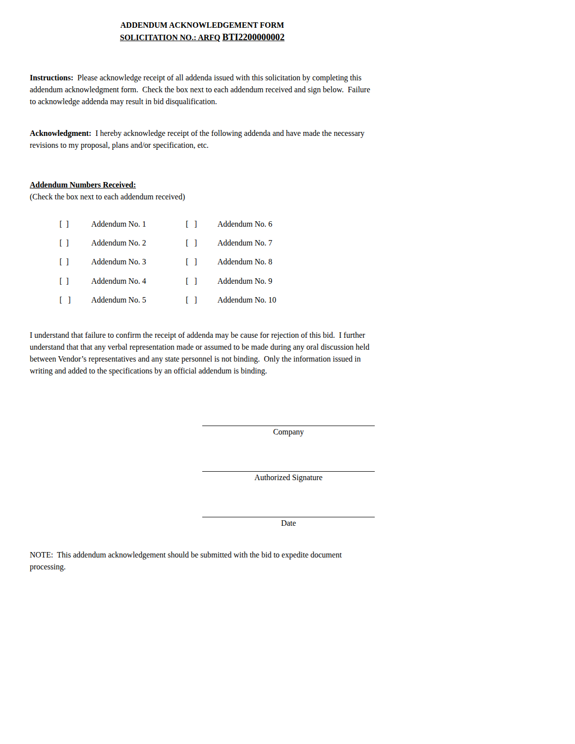ADDENDUM ACKNOWLEDGEMENT FORM SOLICITATION NO.: ARFQ BTI2200000002
Instructions: Please acknowledge receipt of all addenda issued with this solicitation by completing this addendum acknowledgment form. Check the box next to each addendum received and sign below. Failure to acknowledge addenda may result in bid disqualification.
Acknowledgment: I hereby acknowledge receipt of the following addenda and have made the necessary revisions to my proposal, plans and/or specification, etc.
Addendum Numbers Received:
(Check the box next to each addendum received)
| [ ] | Addendum No. 1 | [ ] | Addendum No. 6 |
| [ ] | Addendum No. 2 | [ ] | Addendum No. 7 |
| [ ] | Addendum No. 3 | [ ] | Addendum No. 8 |
| [ ] | Addendum No. 4 | [ ] | Addendum No. 9 |
| [ ] | Addendum No. 5 | [ ] | Addendum No. 10 |
I understand that failure to confirm the receipt of addenda may be cause for rejection of this bid. I further understand that that any verbal representation made or assumed to be made during any oral discussion held between Vendor’s representatives and any state personnel is not binding. Only the information issued in writing and added to the specifications by an official addendum is binding.
Company
Authorized Signature
Date
NOTE: This addendum acknowledgement should be submitted with the bid to expedite document processing.